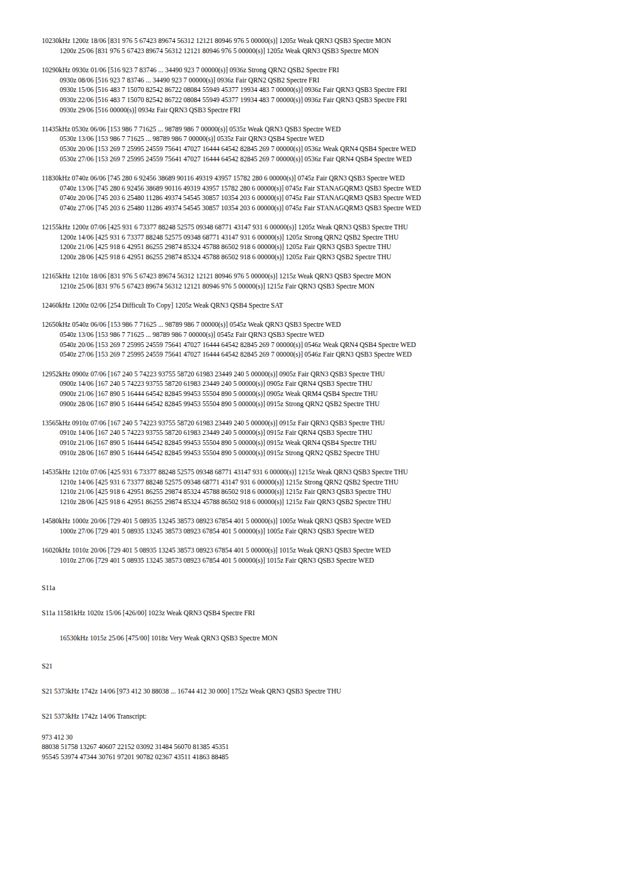10230kHz 1200z 18/06 [831 976 5 67423 89674 56312 12121 80946 976 5 00000(s)] 1205z Weak QRN3 QSB3 Spectre MON
1200z 25/06 [831 976 5 67423 89674 56312 12121 80946 976 5 00000(s)] 1205z Weak QRN3 QSB3 Spectre MON
10290kHz 0930z 01/06 [516 923 7 83746 ... 34490 923 7 00000(s)] 0936z Strong QRN2 QSB2 Spectre FRI
0930z 08/06 [516 923 7 83746 ... 34490 923 7 00000(s)] 0936z Fair QRN2 QSB2 Spectre FRI
0930z 15/06 [516 483 7 15070 82542 86722 08084 55949 45377 19934 483 7 00000(s)] 0936z Fair QRN3 QSB3 Spectre FRI
0930z 22/06 [516 483 7 15070 82542 86722 08084 55949 45377 19934 483 7 00000(s)] 0936z Fair QRN3 QSB3 Spectre FRI
0930z 29/06 [516 00000(s)] 0934z Fair QRN3 QSB3 Spectre FRI
11435kHz 0530z 06/06 [153 986 7 71625 ... 98789 986 7 00000(s)] 0535z Weak QRN3 QSB3 Spectre WED
0530z 13/06 [153 986 7 71625 ... 98789 986 7 00000(s)] 0535z Fair QRN3 QSB4 Spectre WED
0530z 20/06 [153 269 7 25995 24559 75641 47027 16444 64542 82845 269 7 00000(s)] 0536z Weak QRN4 QSB4 Spectre WED
0530z 27/06 [153 269 7 25995 24559 75641 47027 16444 64542 82845 269 7 00000(s)] 0536z Fair QRN4 QSB4 Spectre WED
11830kHz 0740z 06/06 [745 280 6 92456 38689 90116 49319 43957 15782 280 6 00000(s)] 0745z Fair QRN3 QSB3 Spectre WED
0740z 13/06 [745 280 6 92456 38689 90116 49319 43957 15782 280 6 00000(s)] 0745z Fair STANAGQRM3 QSB3 Spectre WED
0740z 20/06 [745 203 6 25480 11286 49374 54545 30857 10354 203 6 00000(s)] 0745z Fair STANAGQRM3 QSB3 Spectre WED
0740z 27/06 [745 203 6 25480 11286 49374 54545 30857 10354 203 6 00000(s)] 0745z Fair STANAGQRM3 QSB3 Spectre WED
12155kHz 1200z 07/06 [425 931 6 73377 88248 52575 09348 68771 43147 931 6 00000(s)] 1205z Weak QRN3 QSB3 Spectre THU
1200z 14/06 [425 931 6 73377 88248 52575 09348 68771 43147 931 6 00000(s)] 1205z Strong QRN2 QSB2 Spectre THU
1200z 21/06 [425 918 6 42951 86255 29874 85324 45788 86502 918 6 00000(s)] 1205z Fair QRN3 QSB3 Spectre THU
1200z 28/06 [425 918 6 42951 86255 29874 85324 45788 86502 918 6 00000(s)] 1205z Fair QRN3 QSB2 Spectre THU
12165kHz 1210z 18/06 [831 976 5 67423 89674 56312 12121 80946 976 5 00000(s)] 1215z Weak QRN3 QSB3 Spectre MON
1210z 25/06 [831 976 5 67423 89674 56312 12121 80946 976 5 00000(s)] 1215z Fair QRN3 QSB3 Spectre MON
12460kHz 1200z 02/06 [254 Difficult To Copy] 1205z Weak QRN3 QSB4 Spectre SAT
12650kHz 0540z 06/06 [153 986 7 71625 ... 98789 986 7 00000(s)] 0545z Weak QRN3 QSB3 Spectre WED
0540z 13/06 [153 986 7 71625 ... 98789 986 7 00000(s)] 0545z Fair QRN3 QSB3 Spectre WED
0540z 20/06 [153 269 7 25995 24559 75641 47027 16444 64542 82845 269 7 00000(s)] 0546z Weak QRN4 QSB4 Spectre WED
0540z 27/06 [153 269 7 25995 24559 75641 47027 16444 64542 82845 269 7 00000(s)] 0546z Fair QRN3 QSB3 Spectre WED
12952kHz 0900z 07/06 [167 240 5 74223 93755 58720 61983 23449 240 5 00000(s)] 0905z Fair QRN3 QSB3 Spectre THU
0900z 14/06 [167 240 5 74223 93755 58720 61983 23449 240 5 00000(s)] 0905z Fair QRN4 QSB3 Spectre THU
0900z 21/06 [167 890 5 16444 64542 82845 99453 55504 890 5 00000(s)] 0905z Weak QRM4 QSB4 Spectre THU
0900z 28/06 [167 890 5 16444 64542 82845 99453 55504 890 5 00000(s)] 0915z Strong QRN2 QSB2 Spectre THU
13565kHz 0910z 07/06 [167 240 5 74223 93755 58720 61983 23449 240 5 00000(s)] 0915z Fair QRN3 QSB3 Spectre THU
0910z 14/06 [167 240 5 74223 93755 58720 61983 23449 240 5 00000(s)] 0915z Fair QRN4 QSB3 Spectre THU
0910z 21/06 [167 890 5 16444 64542 82845 99453 55504 890 5 00000(s)] 0915z Weak QRN4 QSB4 Spectre THU
0910z 28/06 [167 890 5 16444 64542 82845 99453 55504 890 5 00000(s)] 0915z Strong QRN2 QSB2 Spectre THU
14535kHz 1210z 07/06 [425 931 6 73377 88248 52575 09348 68771 43147 931 6 00000(s)] 1215z Weak QRN3 QSB3 Spectre THU
1210z 14/06 [425 931 6 73377 88248 52575 09348 68771 43147 931 6 00000(s)] 1215z Strong QRN2 QSB2 Spectre THU
1210z 21/06 [425 918 6 42951 86255 29874 85324 45788 86502 918 6 00000(s)] 1215z Fair QRN3 QSB3 Spectre THU
1210z 28/06 [425 918 6 42951 86255 29874 85324 45788 86502 918 6 00000(s)] 1215z Fair QRN3 QSB2 Spectre THU
14580kHz 1000z 20/06 [729 401 5 08935 13245 38573 08923 67854 401 5 00000(s)] 1005z Weak QRN3 QSB3 Spectre WED
1000z 27/06 [729 401 5 08935 13245 38573 08923 67854 401 5 00000(s)] 1005z Fair QRN3 QSB3 Spectre WED
16020kHz 1010z 20/06 [729 401 5 08935 13245 38573 08923 67854 401 5 00000(s)] 1015z Weak QRN3 QSB3 Spectre WED
1010z 27/06 [729 401 5 08935 13245 38573 08923 67854 401 5 00000(s)] 1015z Fair QRN3 QSB3 Spectre WED
S11a
S11a 11581kHz 1020z 15/06 [426/00] 1023z Weak QRN3 QSB4 Spectre FRI
16530kHz 1015z 25/06 [475/00] 1018z Very Weak QRN3 QSB3 Spectre MON
S21
S21 5373kHz 1742z 14/06 [973 412 30 88038 ... 16744 412 30 000] 1752z Weak QRN3 QSB3 Spectre THU
S21 5373kHz 1742z 14/06 Transcript:
973 412 30
88038 51758 13267 40607 22152 03092 31484 56070 81385 45351
95545 53974 47344 30761 97201 90782 02367 43511 41863 88485